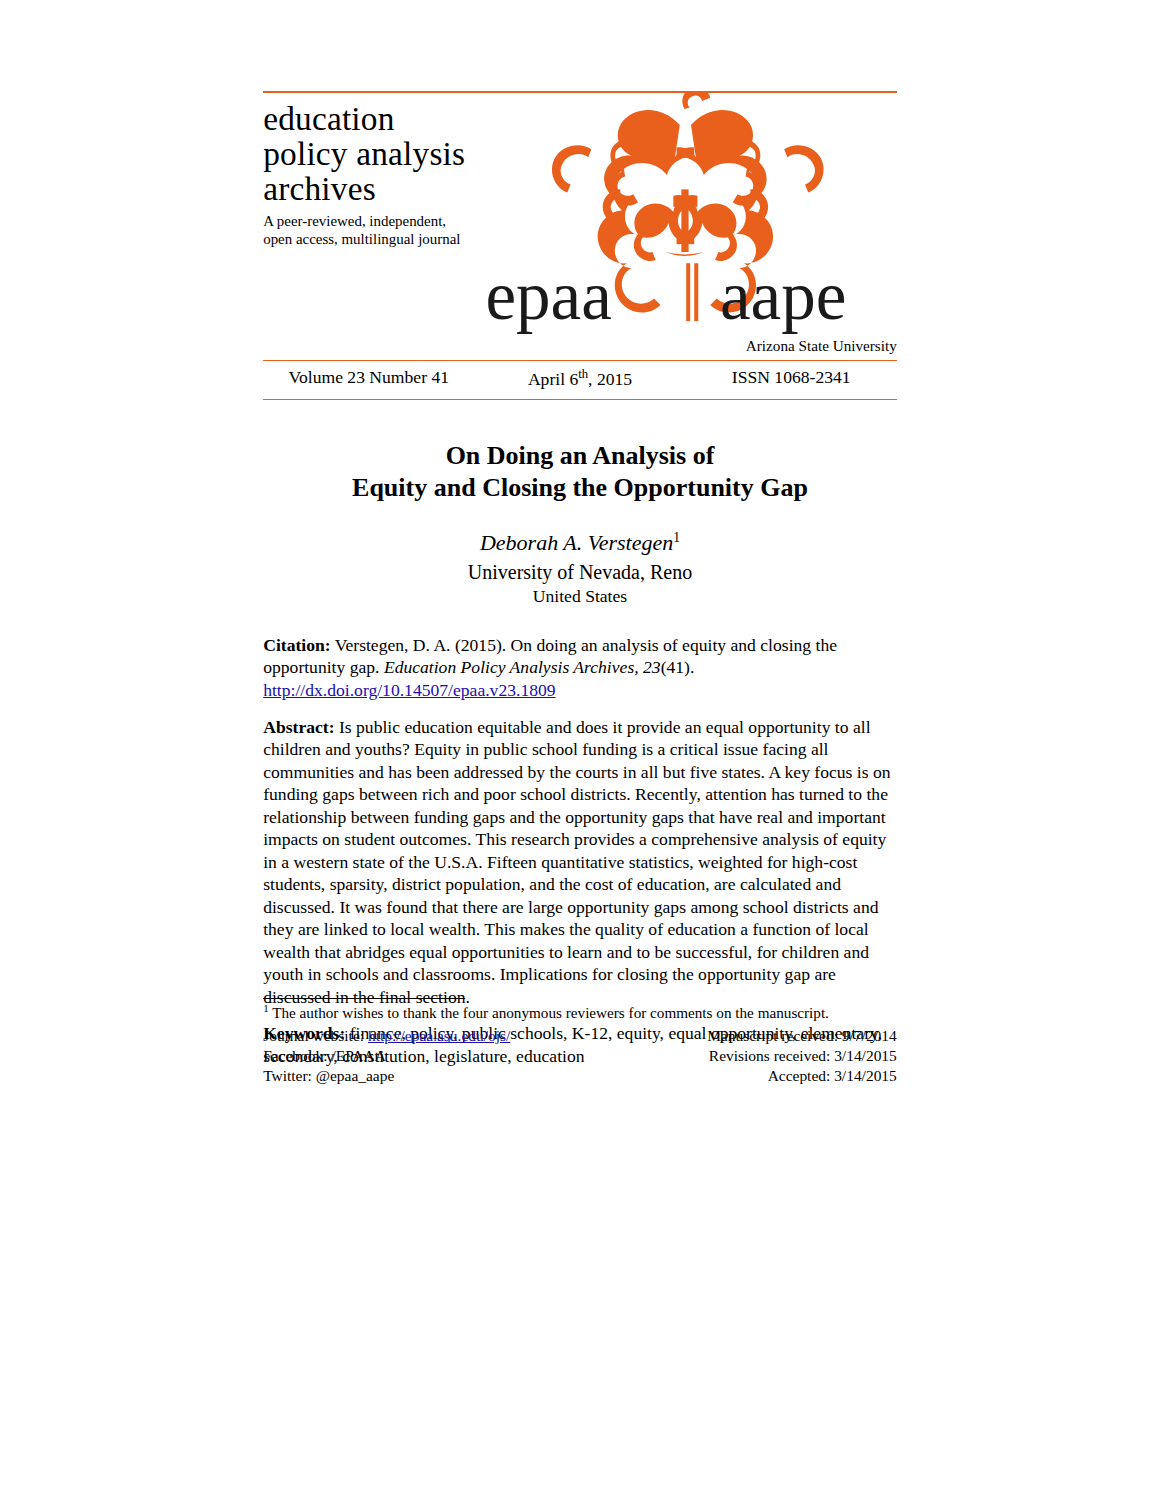education policy analysis
archives
A peer-reviewed, independent,
open access, multilingual journal
epaa aape
Arizona State University
Volume 23 Number 41
April 6th, 2015
ISSN 1068-2341
On Doing an Analysis of
Equity and Closing the Opportunity Gap
Deborah A. Verstegen1
University of Nevada, Reno
United States
Citation: Verstegen, D. A. (2015). On doing an analysis of equity and closing the opportunity gap. Education Policy Analysis Archives, 23(41). http://dx.doi.org/10.14507/epaa.v23.1809
Abstract: Is public education equitable and does it provide an equal opportunity to all children and youths? Equity in public school funding is a critical issue facing all communities and has been addressed by the courts in all but five states. A key focus is on funding gaps between rich and poor school districts. Recently, attention has turned to the relationship between funding gaps and the opportunity gaps that have real and important impacts on student outcomes. This research provides a comprehensive analysis of equity in a western state of the U.S.A. Fifteen quantitative statistics, weighted for high-cost students, sparsity, district population, and the cost of education, are calculated and discussed. It was found that there are large opportunity gaps among school districts and they are linked to local wealth. This makes the quality of education a function of local wealth that abridges equal opportunities to learn and to be successful, for children and youth in schools and classrooms. Implications for closing the opportunity gap are discussed in the final section.
Keywords: finance, policy, public schools, K-12, equity, equal opportunity, elementary, secondary, constitution, legislature, education
1 The author wishes to thank the four anonymous reviewers for comments on the manuscript.
Journal website: http://epaa.asu.edu/ojs/
Facebook: /EPAAA
Twitter: @epaa_aape
Manuscript received: 9/7/2014
Revisions received: 3/14/2015
Accepted: 3/14/2015